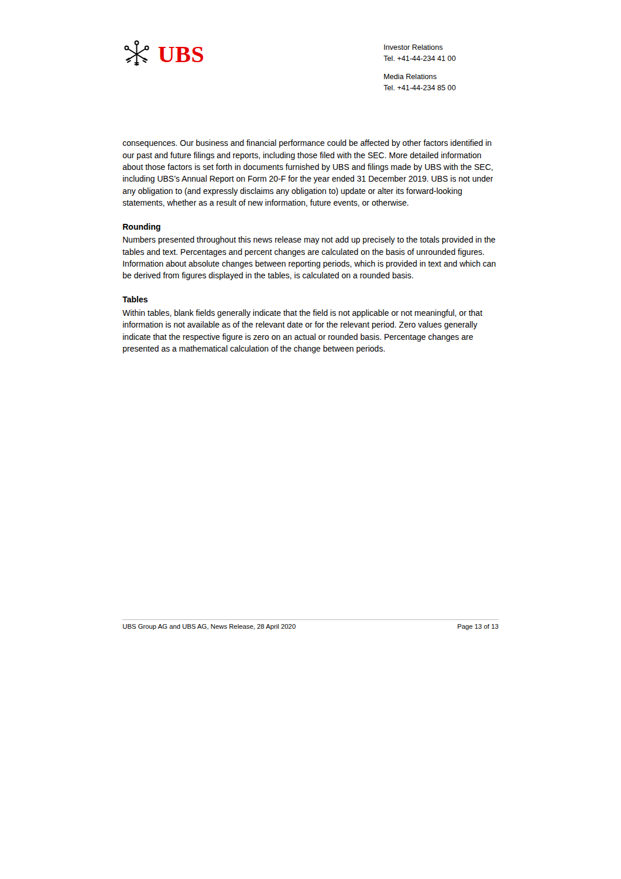UBS
Investor Relations
Tel. +41-44-234 41 00
Media Relations
Tel. +41-44-234 85 00
consequences. Our business and financial performance could be affected by other factors identified in our past and future filings and reports, including those filed with the SEC. More detailed information about those factors is set forth in documents furnished by UBS and filings made by UBS with the SEC, including UBS’s Annual Report on Form 20-F for the year ended 31 December 2019. UBS is not under any obligation to (and expressly disclaims any obligation to) update or alter its forward-looking statements, whether as a result of new information, future events, or otherwise.
Rounding
Numbers presented throughout this news release may not add up precisely to the totals provided in the tables and text. Percentages and percent changes are calculated on the basis of unrounded figures. Information about absolute changes between reporting periods, which is provided in text and which can be derived from figures displayed in the tables, is calculated on a rounded basis.
Tables
Within tables, blank fields generally indicate that the field is not applicable or not meaningful, or that information is not available as of the relevant date or for the relevant period. Zero values generally indicate that the respective figure is zero on an actual or rounded basis. Percentage changes are presented as a mathematical calculation of the change between periods.
UBS Group AG and UBS AG, News Release, 28 April 2020
Page 13 of 13